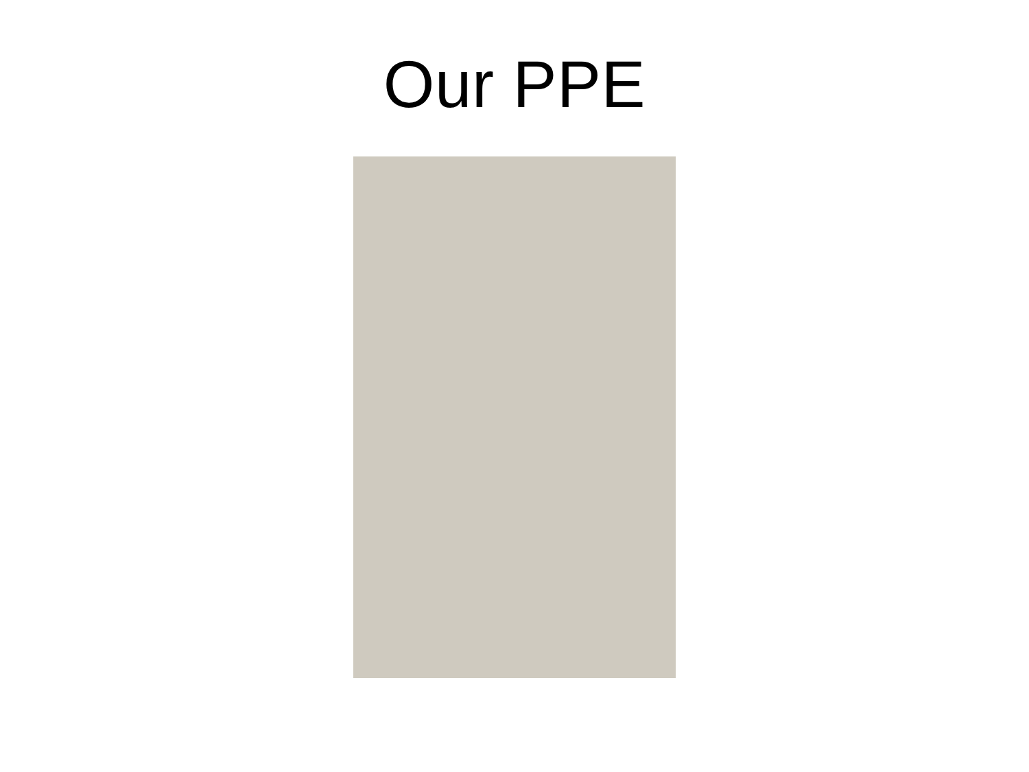Our PPE